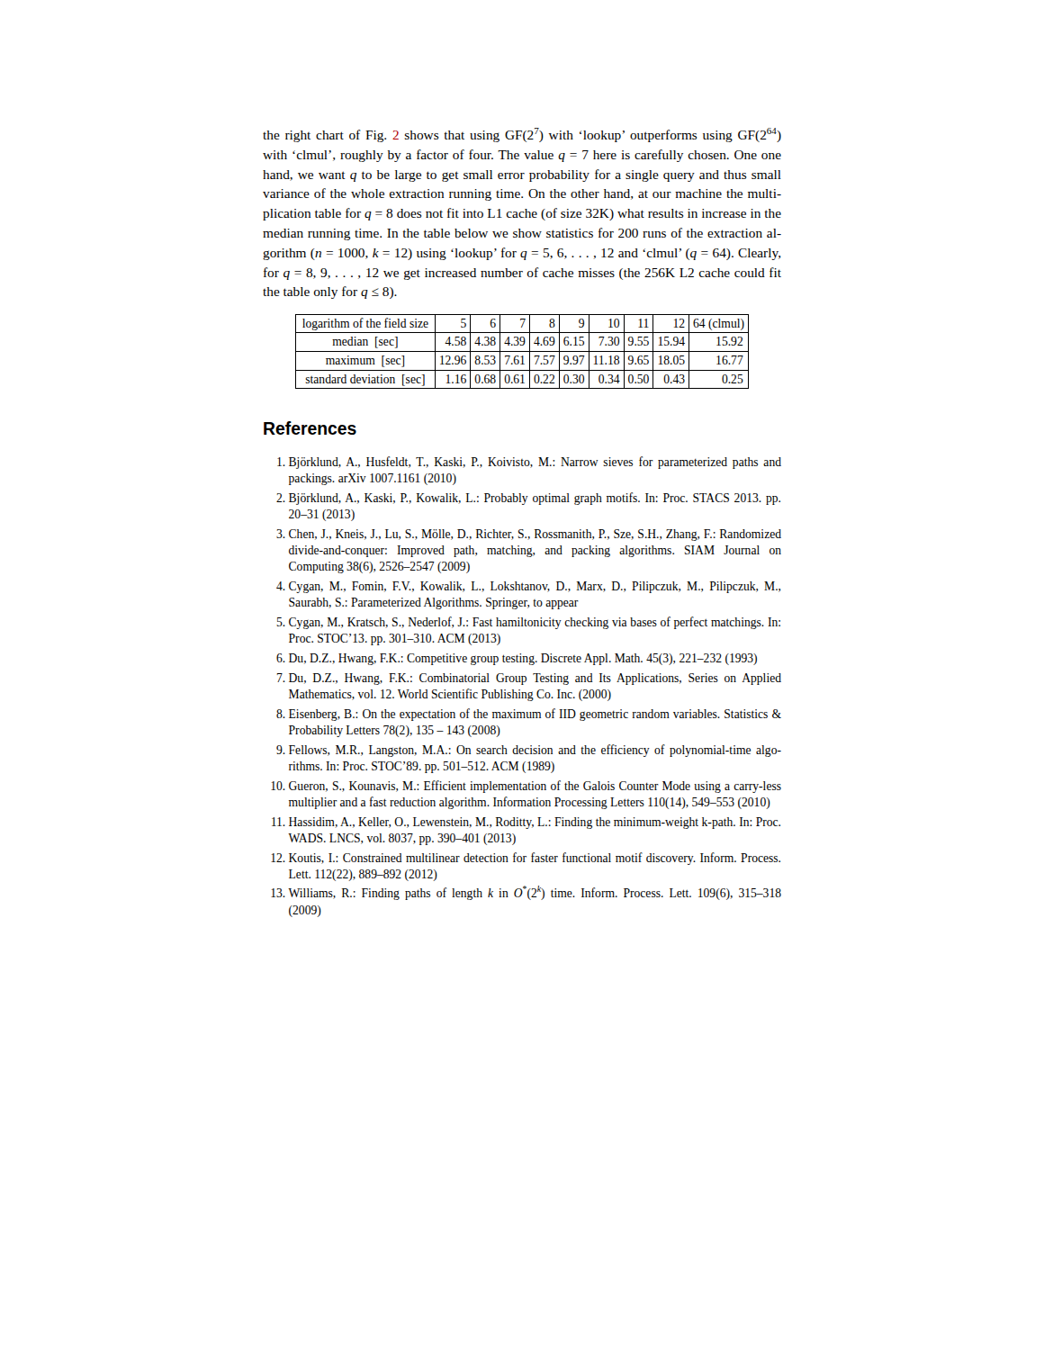the right chart of Fig. 2 shows that using GF(27) with ‘lookup’ outperforms using GF(264) with ‘clmul’, roughly by a factor of four. The value q = 7 here is carefully chosen. One one hand, we want q to be large to get small error probability for a single query and thus small variance of the whole extraction running time. On the other hand, at our machine the multiplication table for q = 8 does not fit into L1 cache (of size 32K) what results in increase in the median running time. In the table below we show statistics for 200 runs of the extraction algorithm (n = 1000, k = 12) using ‘lookup’ for q = 5, 6, . . . , 12 and ‘clmul’ (q = 64). Clearly, for q = 8, 9, . . . , 12 we get increased number of cache misses (the 256K L2 cache could fit the table only for q ≤ 8).
| logarithm of the field size | 5 | 6 | 7 | 8 | 9 | 10 | 11 | 12 | 64 (clmul) |
| --- | --- | --- | --- | --- | --- | --- | --- | --- | --- |
| median [sec] | 4.58 | 4.38 | 4.39 | 4.69 | 6.15 | 7.30 | 9.55 | 15.94 | 15.92 |
| maximum [sec] | 12.96 | 8.53 | 7.61 | 7.57 | 9.97 | 11.18 | 9.65 | 18.05 | 16.77 |
| standard deviation [sec] | 1.16 | 0.68 | 0.61 | 0.22 | 0.30 | 0.34 | 0.50 | 0.43 | 0.25 |
References
Björklund, A., Husfeldt, T., Kaski, P., Koivisto, M.: Narrow sieves for parameterized paths and packings. arXiv 1007.1161 (2010)
Björklund, A., Kaski, P., Kowalik, L.: Probably optimal graph motifs. In: Proc. STACS 2013. pp. 20–31 (2013)
Chen, J., Kneis, J., Lu, S., Mölle, D., Richter, S., Rossmanith, P., Sze, S.H., Zhang, F.: Randomized divide-and-conquer: Improved path, matching, and packing algorithms. SIAM Journal on Computing 38(6), 2526–2547 (2009)
Cygan, M., Fomin, F.V., Kowalik, L., Lokshtanov, D., Marx, D., Pilipczuk, M., Pilipczuk, M., Saurabh, S.: Parameterized Algorithms. Springer, to appear
Cygan, M., Kratsch, S., Nederlof, J.: Fast hamiltonicity checking via bases of perfect matchings. In: Proc. STOC’13. pp. 301–310. ACM (2013)
Du, D.Z., Hwang, F.K.: Competitive group testing. Discrete Appl. Math. 45(3), 221–232 (1993)
Du, D.Z., Hwang, F.K.: Combinatorial Group Testing and Its Applications, Series on Applied Mathematics, vol. 12. World Scientific Publishing Co. Inc. (2000)
Eisenberg, B.: On the expectation of the maximum of IID geometric random variables. Statistics & Probability Letters 78(2), 135 – 143 (2008)
Fellows, M.R., Langston, M.A.: On search decision and the efficiency of polynomial-time algorithms. In: Proc. STOC’89. pp. 501–512. ACM (1989)
Gueron, S., Kounavis, M.: Efficient implementation of the Galois Counter Mode using a carry-less multiplier and a fast reduction algorithm. Information Processing Letters 110(14), 549–553 (2010)
Hassidim, A., Keller, O., Lewenstein, M., Roditty, L.: Finding the minimum-weight k-path. In: Proc. WADS. LNCS, vol. 8037, pp. 390–401 (2013)
Koutis, I.: Constrained multilinear detection for faster functional motif discovery. Inform. Process. Lett. 112(22), 889–892 (2012)
Williams, R.: Finding paths of length k in O*(2k) time. Inform. Process. Lett. 109(6), 315–318 (2009)